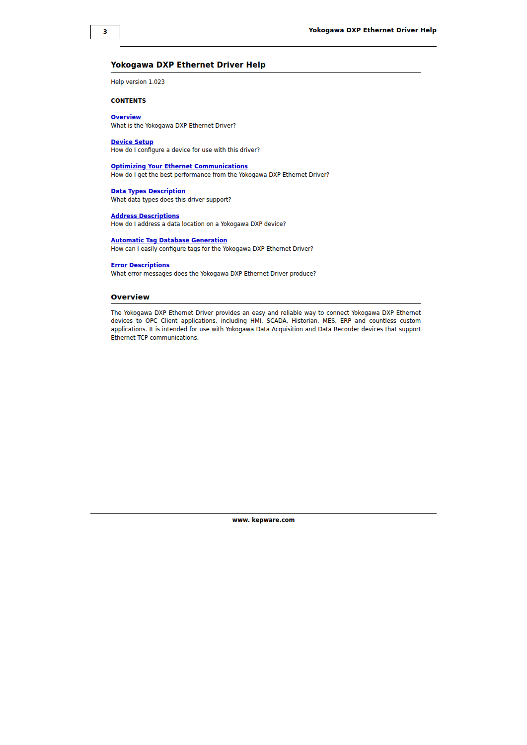3
Yokogawa DXP Ethernet Driver Help
Yokogawa DXP Ethernet Driver Help
Help version 1.023
CONTENTS
Overview
What is the Yokogawa DXP Ethernet Driver?
Device Setup
How do I configure a device for use with this driver?
Optimizing Your Ethernet Communications
How do I get the best performance from the Yokogawa DXP Ethernet Driver?
Data Types Description
What data types does this driver support?
Address Descriptions
How do I address a data location on a Yokogawa DXP device?
Automatic Tag Database Generation
How can I easily configure tags for the Yokogawa DXP Ethernet Driver?
Error Descriptions
What error messages does the Yokogawa DXP Ethernet Driver produce?
Overview
The Yokogawa DXP Ethernet Driver provides an easy and reliable way to connect Yokogawa DXP Ethernet devices to OPC Client applications, including HMI, SCADA, Historian, MES, ERP and countless custom applications. It is intended for use with Yokogawa Data Acquisition and Data Recorder devices that support Ethernet TCP communications.
www. kepware.com